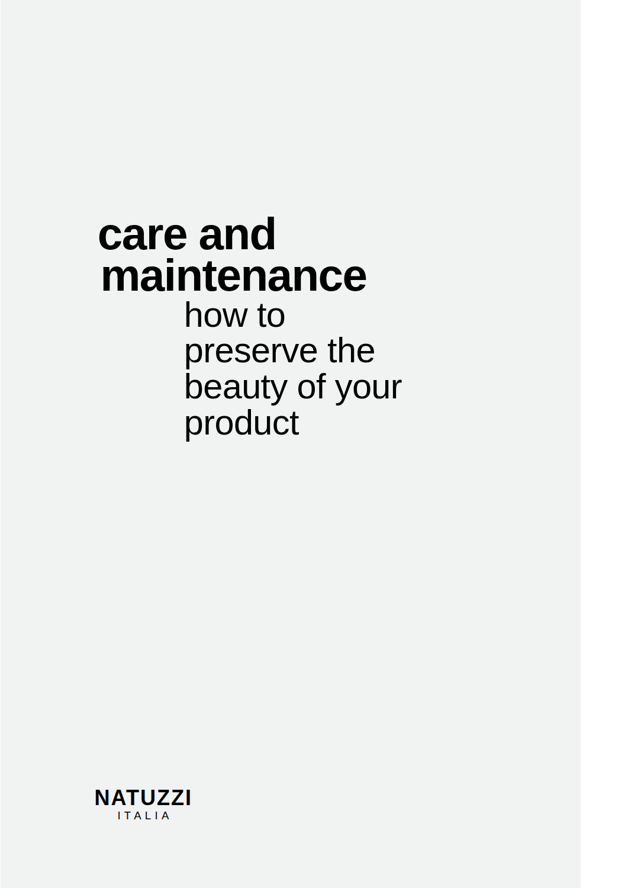care and maintenance
how to preserve the beauty of your product
NATUZZI
ITALIA